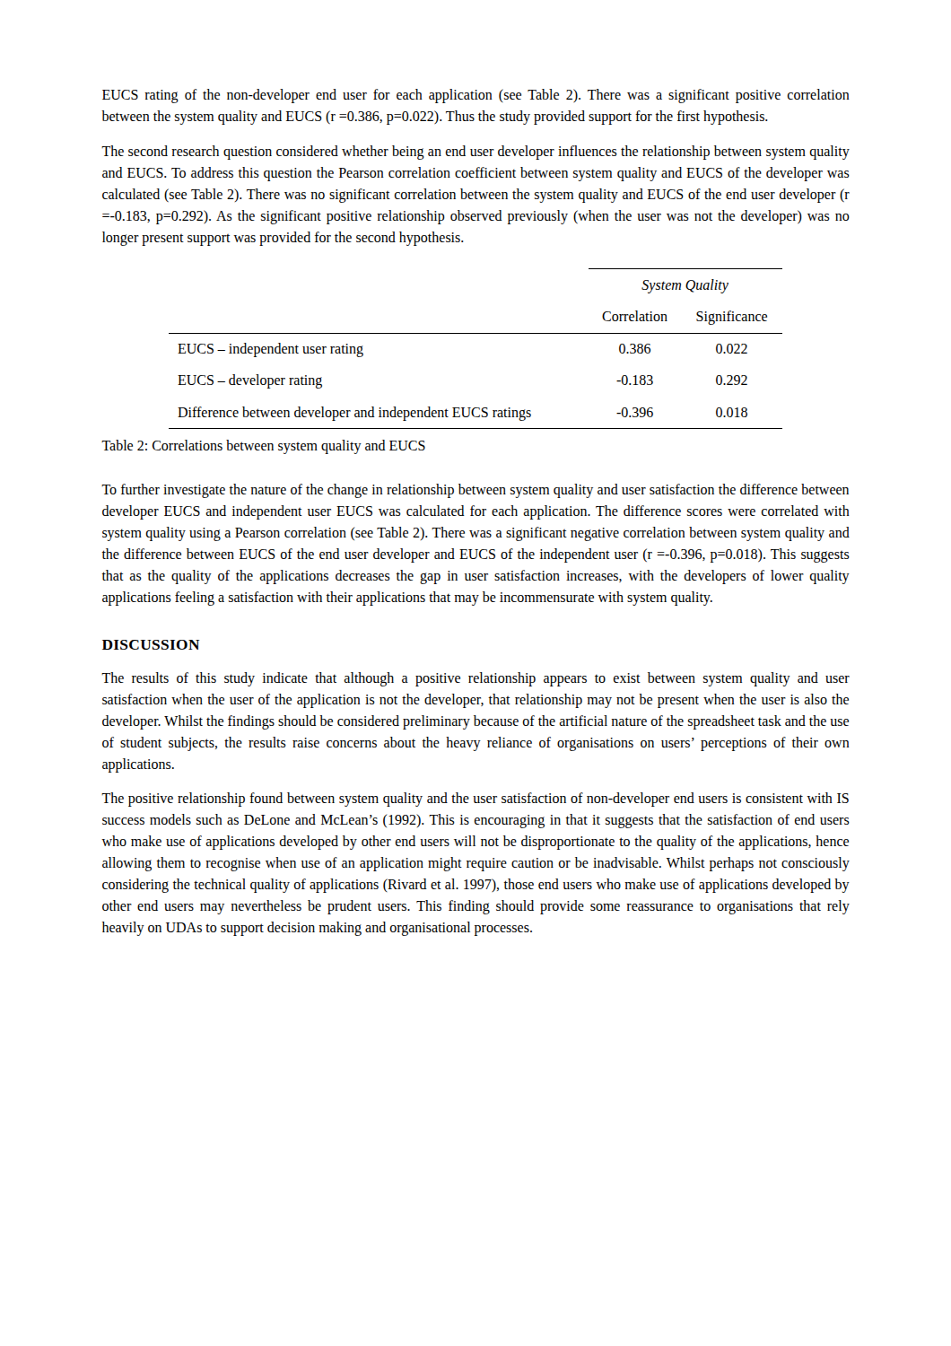EUCS rating of the non-developer end user for each application (see Table 2). There was a significant positive correlation between the system quality and EUCS (r =0.386, p=0.022). Thus the study provided support for the first hypothesis.
The second research question considered whether being an end user developer influences the relationship between system quality and EUCS. To address this question the Pearson correlation coefficient between system quality and EUCS of the developer was calculated (see Table 2). There was no significant correlation between the system quality and EUCS of the end user developer (r =-0.183, p=0.292). As the significant positive relationship observed previously (when the user was not the developer) was no longer present support was provided for the second hypothesis.
| | System Quality |
| --- | --- |
| | Correlation | Significance |
| EUCS – independent user rating | 0.386 | 0.022 |
| EUCS – developer rating | -0.183 | 0.292 |
| Difference between developer and independent EUCS ratings | -0.396 | 0.018 |
Table 2: Correlations between system quality and EUCS
To further investigate the nature of the change in relationship between system quality and user satisfaction the difference between developer EUCS and independent user EUCS was calculated for each application. The difference scores were correlated with system quality using a Pearson correlation (see Table 2). There was a significant negative correlation between system quality and the difference between EUCS of the end user developer and EUCS of the independent user (r =-0.396, p=0.018). This suggests that as the quality of the applications decreases the gap in user satisfaction increases, with the developers of lower quality applications feeling a satisfaction with their applications that may be incommensurate with system quality.
DISCUSSION
The results of this study indicate that although a positive relationship appears to exist between system quality and user satisfaction when the user of the application is not the developer, that relationship may not be present when the user is also the developer. Whilst the findings should be considered preliminary because of the artificial nature of the spreadsheet task and the use of student subjects, the results raise concerns about the heavy reliance of organisations on users’ perceptions of their own applications.
The positive relationship found between system quality and the user satisfaction of non-developer end users is consistent with IS success models such as DeLone and McLean’s (1992). This is encouraging in that it suggests that the satisfaction of end users who make use of applications developed by other end users will not be disproportionate to the quality of the applications, hence allowing them to recognise when use of an application might require caution or be inadvisable. Whilst perhaps not consciously considering the technical quality of applications (Rivard et al. 1997), those end users who make use of applications developed by other end users may nevertheless be prudent users. This finding should provide some reassurance to organisations that rely heavily on UDAs to support decision making and organisational processes.